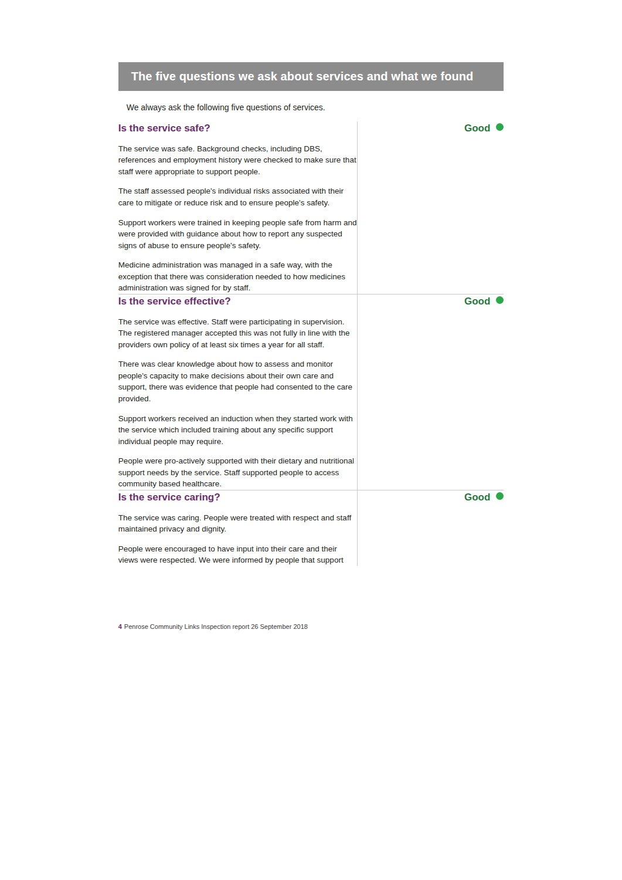The five questions we ask about services and what we found
We always ask the following five questions of services.
| Is the service safe? The service was safe. Background checks, including DBS, references and employment history were checked to make sure that staff were appropriate to support people. The staff assessed people's individual risks associated with their care to mitigate or reduce risk and to ensure people's safety. Support workers were trained in keeping people safe from harm and were provided with guidance about how to report any suspected signs of abuse to ensure people's safety. Medicine administration was managed in a safe way, with the exception that there was consideration needed to how medicines administration was signed for by staff. | Good |
| Is the service effective? The service was effective. Staff were participating in supervision. The registered manager accepted this was not fully in line with the providers own policy of at least six times a year for all staff. There was clear knowledge about how to assess and monitor people's capacity to make decisions about their own care and support, there was evidence that people had consented to the care provided. Support workers received an induction when they started work with the service which included training about any specific support individual people may require. People were pro-actively supported with their dietary and nutritional support needs by the service. Staff supported people to access community based healthcare. | Good |
| Is the service caring? The service was caring. People were treated with respect and staff maintained privacy and dignity. People were encouraged to have input into their care and their views were respected. We were informed by people that support | Good |
4 Penrose Community Links Inspection report 26 September 2018